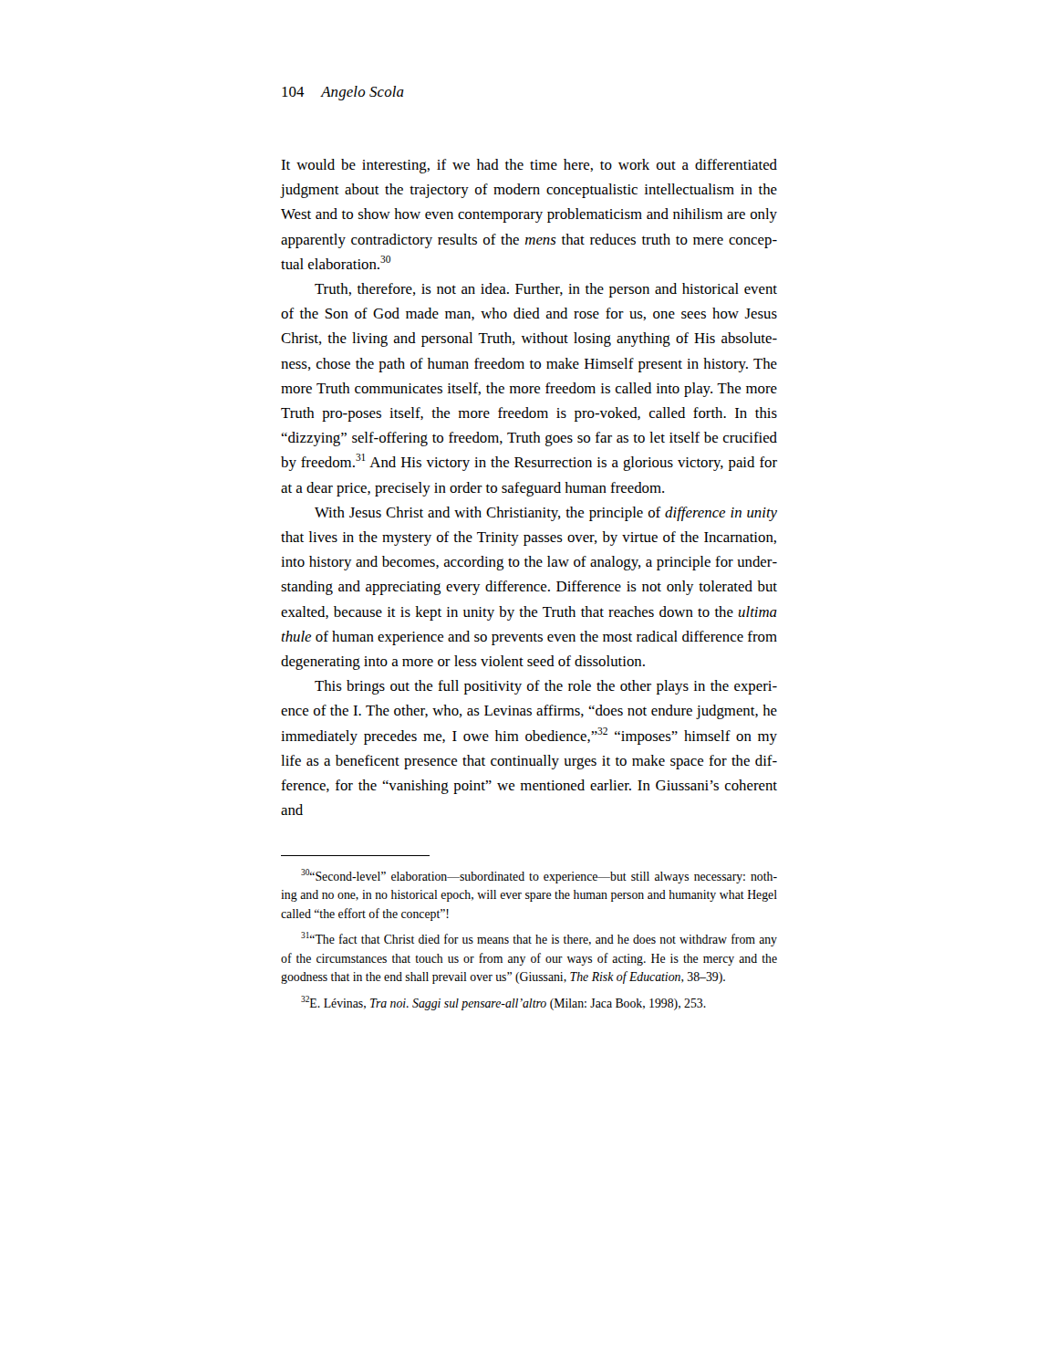104 Angelo Scola
It would be interesting, if we had the time here, to work out a differentiated judgment about the trajectory of modern conceptualistic intellectualism in the West and to show how even contemporary problematicism and nihilism are only apparently contradictory results of the mens that reduces truth to mere conceptual elaboration.30
Truth, therefore, is not an idea. Further, in the person and historical event of the Son of God made man, who died and rose for us, one sees how Jesus Christ, the living and personal Truth, without losing anything of His absoluteness, chose the path of human freedom to make Himself present in history. The more Truth communicates itself, the more freedom is called into play. The more Truth pro-poses itself, the more freedom is pro-voked, called forth. In this “dizzying” self-offering to freedom, Truth goes so far as to let itself be crucified by freedom.31 And His victory in the Resurrection is a glorious victory, paid for at a dear price, precisely in order to safeguard human freedom.
With Jesus Christ and with Christianity, the principle of difference in unity that lives in the mystery of the Trinity passes over, by virtue of the Incarnation, into history and becomes, according to the law of analogy, a principle for understanding and appreciating every difference. Difference is not only tolerated but exalted, because it is kept in unity by the Truth that reaches down to the ultima thule of human experience and so prevents even the most radical difference from degenerating into a more or less violent seed of dissolution.
This brings out the full positivity of the role the other plays in the experience of the I. The other, who, as Levinas affirms, “does not endure judgment, he immediately precedes me, I owe him obedience,”32 “imposes” himself on my life as a beneficent presence that continually urges it to make space for the difference, for the “vanishing point” we mentioned earlier. In Giussani’s coherent and
30“Second-level” elaboration—subordinated to experience—but still always necessary: nothing and no one, in no historical epoch, will ever spare the human person and humanity what Hegel called “the effort of the concept”!
31“The fact that Christ died for us means that he is there, and he does not withdraw from any of the circumstances that touch us or from any of our ways of acting. He is the mercy and the goodness that in the end shall prevail over us” (Giussani, The Risk of Education, 38–39).
32E. Lévinas, Tra noi. Saggi sul pensare-all’altro (Milan: Jaca Book, 1998), 253.